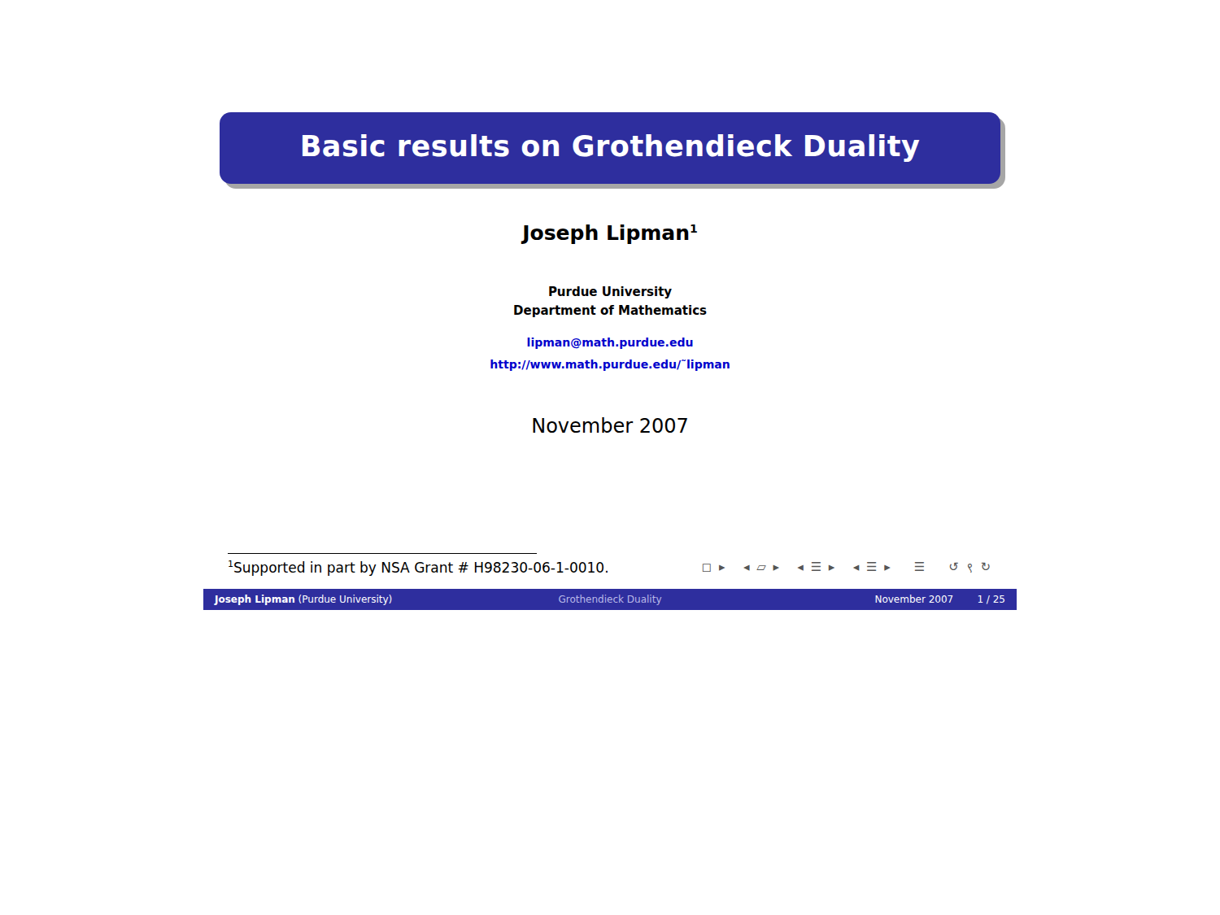Basic results on Grothendieck Duality
Joseph Lipman1
Purdue University
Department of Mathematics
lipman@math.purdue.edu
http://www.math.purdue.edu/˜lipman
November 2007
1Supported in part by NSA Grant # H98230-06-1-0010.
◻ ▸ ◂ ▱ ▸ ◂ ☰ ▸ ◂ ☰ ▸ ☰ ↺ ९ ↻
Joseph Lipman (Purdue University)
Grothendieck Duality
November 2007 1 / 25